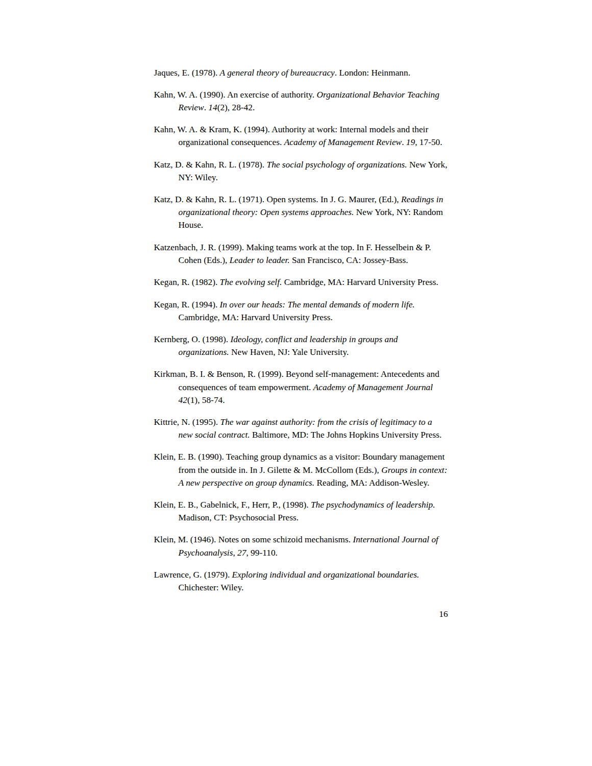Jaques, E. (1978). A general theory of bureaucracy. London: Heinmann.
Kahn, W. A. (1990). An exercise of authority. Organizational Behavior Teaching Review. 14(2), 28-42.
Kahn, W. A. & Kram, K. (1994). Authority at work: Internal models and their organizational consequences. Academy of Management Review. 19, 17-50.
Katz, D. & Kahn, R. L. (1978). The social psychology of organizations. New York, NY: Wiley.
Katz, D. & Kahn, R. L. (1971). Open systems. In J. G. Maurer, (Ed.), Readings in organizational theory: Open systems approaches. New York, NY: Random House.
Katzenbach, J. R. (1999). Making teams work at the top. In F. Hesselbein & P. Cohen (Eds.), Leader to leader. San Francisco, CA: Jossey-Bass.
Kegan, R. (1982). The evolving self. Cambridge, MA: Harvard University Press.
Kegan, R. (1994). In over our heads: The mental demands of modern life. Cambridge, MA: Harvard University Press.
Kernberg, O. (1998). Ideology, conflict and leadership in groups and organizations. New Haven, NJ: Yale University.
Kirkman, B. I. & Benson, R. (1999). Beyond self-management: Antecedents and consequences of team empowerment. Academy of Management Journal 42(1), 58-74.
Kittrie, N. (1995). The war against authority: from the crisis of legitimacy to a new social contract. Baltimore, MD: The Johns Hopkins University Press.
Klein, E. B. (1990). Teaching group dynamics as a visitor: Boundary management from the outside in. In J. Gilette & M. McCollom (Eds.), Groups in context: A new perspective on group dynamics. Reading, MA: Addison-Wesley.
Klein, E. B., Gabelnick, F., Herr, P., (1998). The psychodynamics of leadership. Madison, CT: Psychosocial Press.
Klein, M. (1946). Notes on some schizoid mechanisms. International Journal of Psychoanalysis, 27, 99-110.
Lawrence, G. (1979). Exploring individual and organizational boundaries. Chichester: Wiley.
16